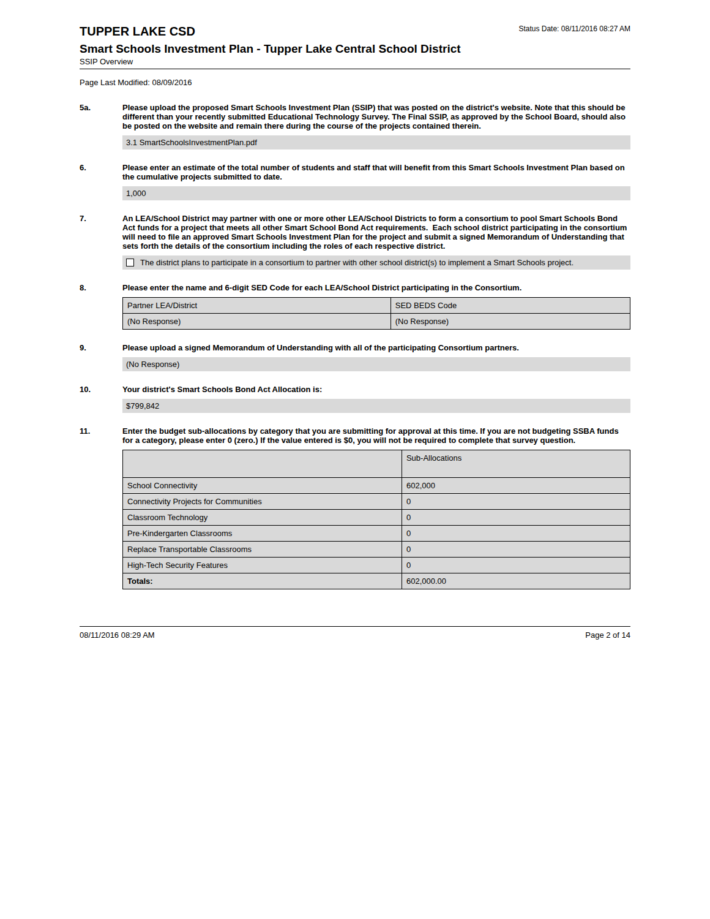TUPPER LAKE CSD
Status Date: 08/11/2016 08:27 AM
Smart Schools Investment Plan - Tupper Lake Central School District
SSIP Overview
Page Last Modified: 08/09/2016
5a.
Please upload the proposed Smart Schools Investment Plan (SSIP) that was posted on the district's website. Note that this should be different than your recently submitted Educational Technology Survey. The Final SSIP, as approved by the School Board, should also be posted on the website and remain there during the course of the projects contained therein.
3.1 SmartSchoolsInvestmentPlan.pdf
6.
Please enter an estimate of the total number of students and staff that will benefit from this Smart Schools Investment Plan based on the cumulative projects submitted to date.
1,000
7.
An LEA/School District may partner with one or more other LEA/School Districts to form a consortium to pool Smart Schools Bond Act funds for a project that meets all other Smart School Bond Act requirements. Each school district participating in the consortium will need to file an approved Smart Schools Investment Plan for the project and submit a signed Memorandum of Understanding that sets forth the details of the consortium including the roles of each respective district.
The district plans to participate in a consortium to partner with other school district(s) to implement a Smart Schools project.
8.
Please enter the name and 6-digit SED Code for each LEA/School District participating in the Consortium.
| Partner LEA/District | SED BEDS Code |
| --- | --- |
| (No Response) | (No Response) |
9.
Please upload a signed Memorandum of Understanding with all of the participating Consortium partners.
(No Response)
10.
Your district's Smart Schools Bond Act Allocation is:
$799,842
11.
Enter the budget sub-allocations by category that you are submitting for approval at this time. If you are not budgeting SSBA funds for a category, please enter 0 (zero.) If the value entered is $0, you will not be required to complete that survey question.
| | Sub-Allocations |
| School Connectivity | 602,000 |
| Connectivity Projects for Communities | 0 |
| Classroom Technology | 0 |
| Pre-Kindergarten Classrooms | 0 |
| Replace Transportable Classrooms | 0 |
| High-Tech Security Features | 0 |
| Totals: | 602,000.00 |
08/11/2016 08:29 AM
Page 2 of 14